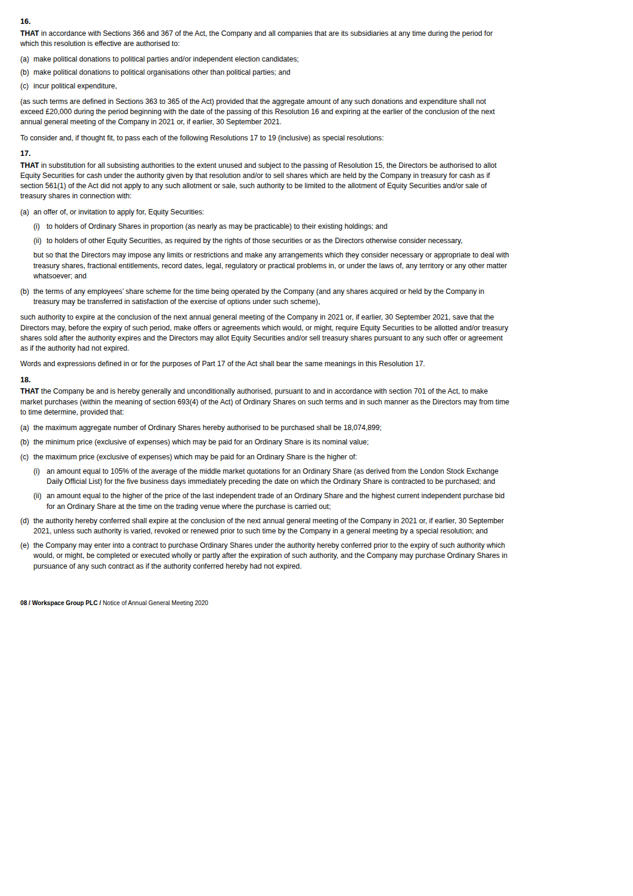16.
THAT in accordance with Sections 366 and 367 of the Act, the Company and all companies that are its subsidiaries at any time during the period for which this resolution is effective are authorised to:
(a) make political donations to political parties and/or independent election candidates;
(b) make political donations to political organisations other than political parties; and
(c) incur political expenditure,
(as such terms are defined in Sections 363 to 365 of the Act) provided that the aggregate amount of any such donations and expenditure shall not exceed £20,000 during the period beginning with the date of the passing of this Resolution 16 and expiring at the earlier of the conclusion of the next annual general meeting of the Company in 2021 or, if earlier, 30 September 2021.
To consider and, if thought fit, to pass each of the following Resolutions 17 to 19 (inclusive) as special resolutions:
17.
THAT in substitution for all subsisting authorities to the extent unused and subject to the passing of Resolution 15, the Directors be authorised to allot Equity Securities for cash under the authority given by that resolution and/or to sell shares which are held by the Company in treasury for cash as if section 561(1) of the Act did not apply to any such allotment or sale, such authority to be limited to the allotment of Equity Securities and/or sale of treasury shares in connection with:
(a) an offer of, or invitation to apply for, Equity Securities:
(i) to holders of Ordinary Shares in proportion (as nearly as may be practicable) to their existing holdings; and
(ii) to holders of other Equity Securities, as required by the rights of those securities or as the Directors otherwise consider necessary,
but so that the Directors may impose any limits or restrictions and make any arrangements which they consider necessary or appropriate to deal with treasury shares, fractional entitlements, record dates, legal, regulatory or practical problems in, or under the laws of, any territory or any other matter whatsoever; and
(b) the terms of any employees’ share scheme for the time being operated by the Company (and any shares acquired or held by the Company in treasury may be transferred in satisfaction of the exercise of options under such scheme),
such authority to expire at the conclusion of the next annual general meeting of the Company in 2021 or, if earlier, 30 September 2021, save that the Directors may, before the expiry of such period, make offers or agreements which would, or might, require Equity Securities to be allotted and/or treasury shares sold after the authority expires and the Directors may allot Equity Securities and/or sell treasury shares pursuant to any such offer or agreement as if the authority had not expired.
Words and expressions defined in or for the purposes of Part 17 of the Act shall bear the same meanings in this Resolution 17.
18.
THAT the Company be and is hereby generally and unconditionally authorised, pursuant to and in accordance with section 701 of the Act, to make market purchases (within the meaning of section 693(4) of the Act) of Ordinary Shares on such terms and in such manner as the Directors may from time to time determine, provided that:
(a) the maximum aggregate number of Ordinary Shares hereby authorised to be purchased shall be 18,074,899;
(b) the minimum price (exclusive of expenses) which may be paid for an Ordinary Share is its nominal value;
(c) the maximum price (exclusive of expenses) which may be paid for an Ordinary Share is the higher of:
(i) an amount equal to 105% of the average of the middle market quotations for an Ordinary Share (as derived from the London Stock Exchange Daily Official List) for the five business days immediately preceding the date on which the Ordinary Share is contracted to be purchased; and
(ii) an amount equal to the higher of the price of the last independent trade of an Ordinary Share and the highest current independent purchase bid for an Ordinary Share at the time on the trading venue where the purchase is carried out;
(d) the authority hereby conferred shall expire at the conclusion of the next annual general meeting of the Company in 2021 or, if earlier, 30 September 2021, unless such authority is varied, revoked or renewed prior to such time by the Company in a general meeting by a special resolution; and
(e) the Company may enter into a contract to purchase Ordinary Shares under the authority hereby conferred prior to the expiry of such authority which would, or might, be completed or executed wholly or partly after the expiration of such authority, and the Company may purchase Ordinary Shares in pursuance of any such contract as if the authority conferred hereby had not expired.
08 / Workspace Group PLC / Notice of Annual General Meeting 2020